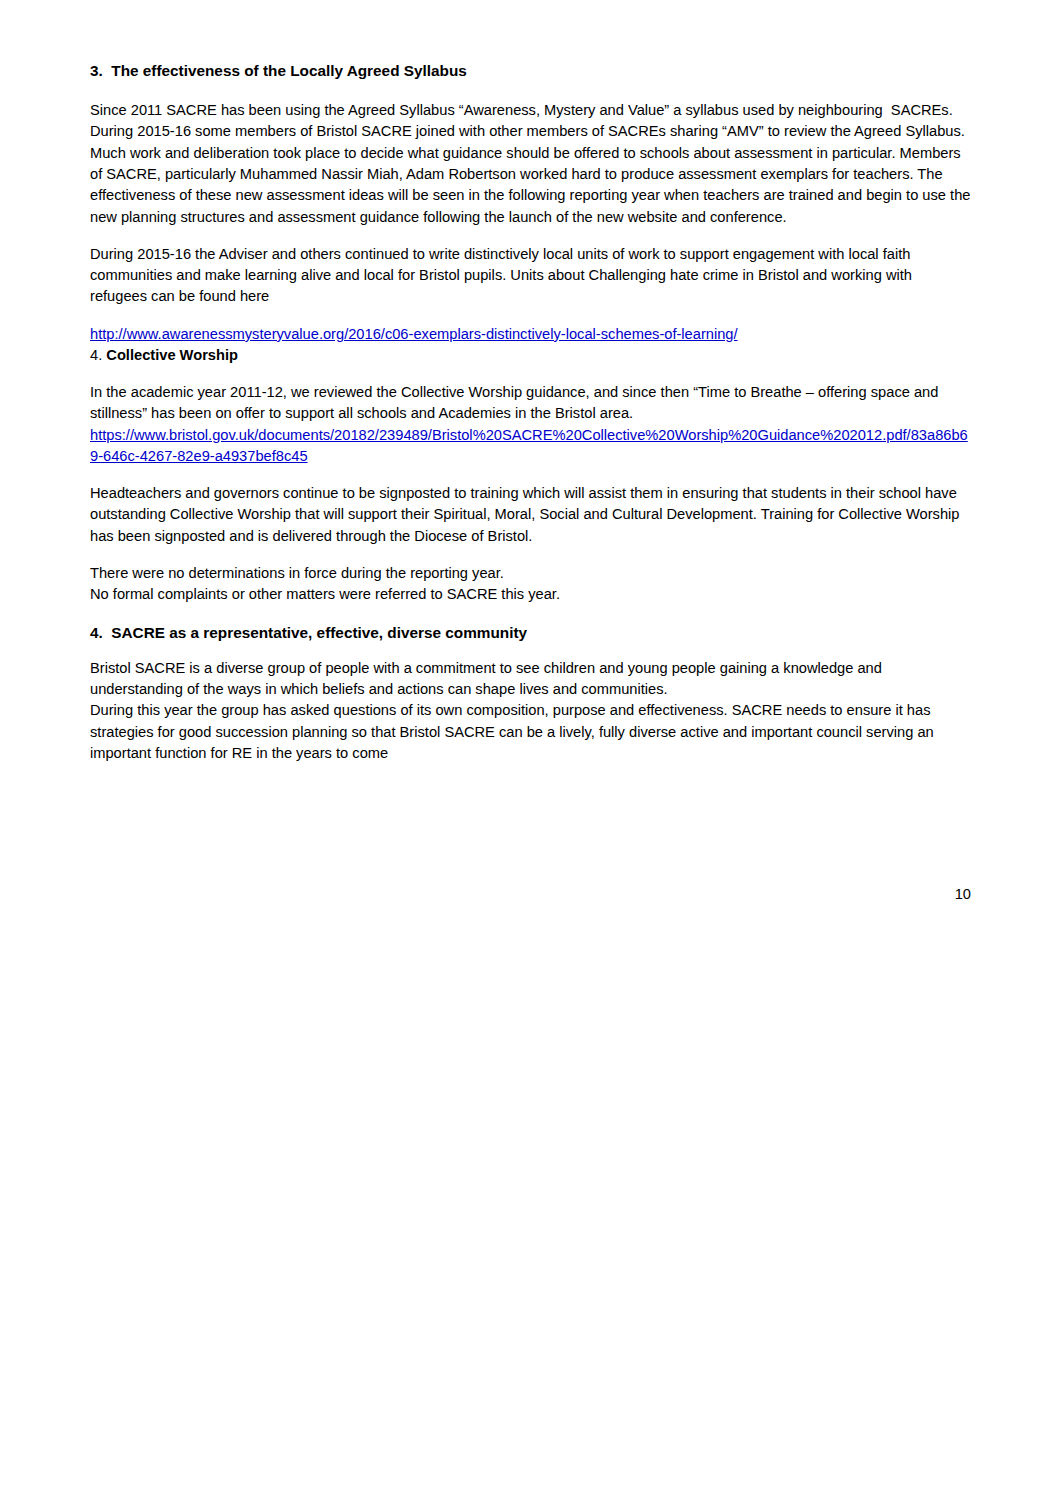3. The effectiveness of the Locally Agreed Syllabus
Since 2011 SACRE has been using the Agreed Syllabus “Awareness, Mystery and Value” a syllabus used by neighbouring SACREs. During 2015-16 some members of Bristol SACRE joined with other members of SACREs sharing “AMV” to review the Agreed Syllabus. Much work and deliberation took place to decide what guidance should be offered to schools about assessment in particular. Members of SACRE, particularly Muhammed Nassir Miah, Adam Robertson worked hard to produce assessment exemplars for teachers. The effectiveness of these new assessment ideas will be seen in the following reporting year when teachers are trained and begin to use the new planning structures and assessment guidance following the launch of the new website and conference.
During 2015-16 the Adviser and others continued to write distinctively local units of work to support engagement with local faith communities and make learning alive and local for Bristol pupils. Units about Challenging hate crime in Bristol and working with refugees can be found here
http://www.awarenessmysteryvalue.org/2016/c06-exemplars-distinctively-local-schemes-of-learning/
4. Collective Worship
In the academic year 2011-12, we reviewed the Collective Worship guidance, and since then “Time to Breathe – offering space and stillness” has been on offer to support all schools and Academies in the Bristol area.
https://www.bristol.gov.uk/documents/20182/239489/Bristol%20SACRE%20Collective%20Worship%20Guidance%202012.pdf/83a86b69-646c-4267-82e9-a4937bef8c45
Headteachers and governors continue to be signposted to training which will assist them in ensuring that students in their school have outstanding Collective Worship that will support their Spiritual, Moral, Social and Cultural Development. Training for Collective Worship has been signposted and is delivered through the Diocese of Bristol.
There were no determinations in force during the reporting year.
No formal complaints or other matters were referred to SACRE this year.
4. SACRE as a representative, effective, diverse community
Bristol SACRE is a diverse group of people with a commitment to see children and young people gaining a knowledge and understanding of the ways in which beliefs and actions can shape lives and communities.
During this year the group has asked questions of its own composition, purpose and effectiveness. SACRE needs to ensure it has strategies for good succession planning so that Bristol SACRE can be a lively, fully diverse active and important council serving an important function for RE in the years to come
10